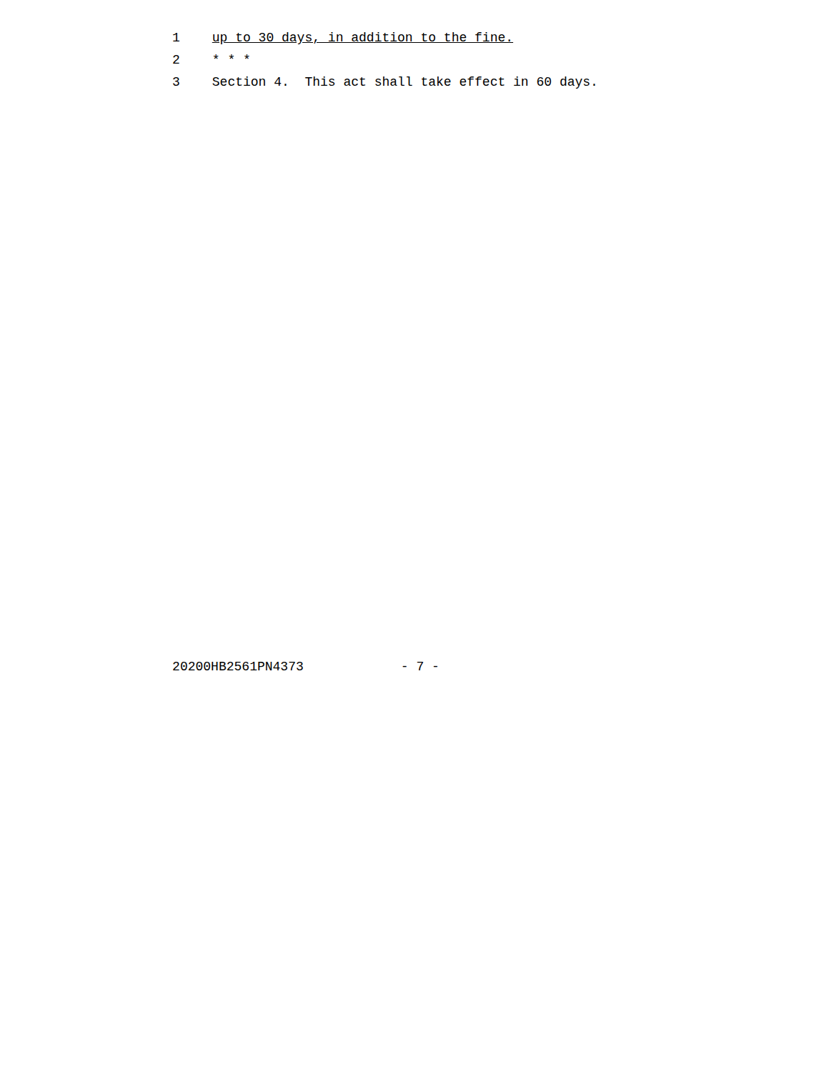1
up to 30 days, in addition to the fine.
2
* * *
3
Section 4. This act shall take effect in 60 days.
20200HB2561PN4373
- 7 -